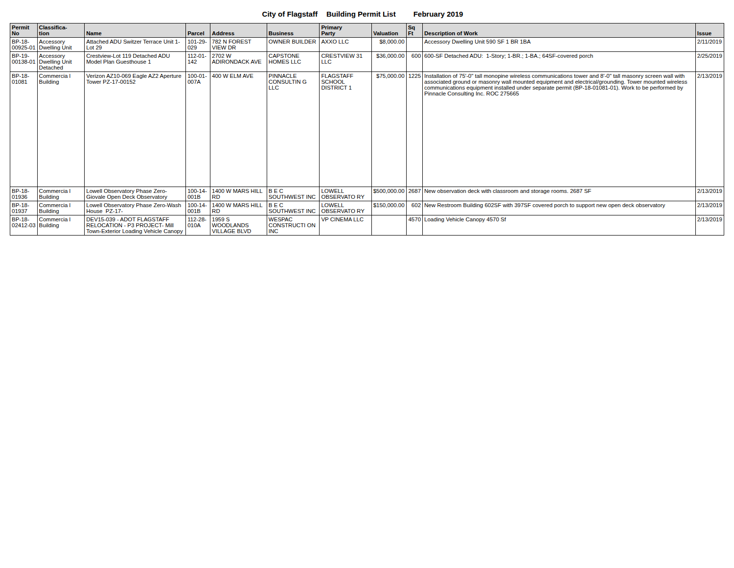City of FlagstaffBuilding Permit List February 2019
| Permit No | Classifica- tion | Name | Parcel | Address | Business | Primary Party | Valuation | Sq Ft | Description of Work | Issue |
| --- | --- | --- | --- | --- | --- | --- | --- | --- | --- | --- |
| BP-18-00925-01 | Accessory Dwelling Unit | Attached ADU Switzer Terrace Unit 1-Lot 29 | 101-29-029 | 782 N FOREST VIEW DR | OWNER BUILDER | AXXO LLC | $8,000.00 | | Accessory Dwelling Unit 590 SF 1 BR 1BA | 2/11/2019 |
| BP-19-00138-01 | Accessory Dwelling Unit Detached | Crestview-Lot 119 Detached ADU Model Plan Guesthouse 1 | 112-01-142 | 2702 W ADIRONDACK AVE | CAPSTONE HOMES LLC | CRESTVIEW 31 LLC | $36,000.00 | 600 | 600-SF Detached ADU: 1-Story; 1-BR.; 1-BA.; 64SF-covered porch | 2/25/2019 |
| BP-18-01081 | Commercia l Building | Verizon AZ10-069 Eagle AZ2 Aperture Tower PZ-17-00152 | 100-01-007A | 400 W ELM AVE | PINNACLE CONSULTIN G LLC | FLAGSTAFF SCHOOL DISTRICT 1 | $75,000.00 | 1225 | Installation of 75'-0" tall monopine wireless communications tower and 8'-0" tall masonry screen wall with associated ground or masonry wall mounted equipment and electrical/grounding. Tower mounted wireless communications equipment installed under separate permit (BP-18-01081-01). Work to be performed by Pinnacle Consulting Inc. ROC 275665 | 2/13/2019 |
| BP-18-01936 | Commercia l Building | Lowell Observatory Phase Zero-Giovale Open Deck Observatory | 100-14-001B | 1400 W MARS HILL RD | B E C SOUTHWEST INC | LOWELL OBSERVATO RY | $500,000.00 | 2687 | New observation deck with classroom and storage rooms. 2687 SF | 2/13/2019 |
| BP-18-01937 | Commercia l Building | Lowell Observatory Phase Zero-Wash House PZ-17- | 100-14-001B | 1400 W MARS HILL RD | B E C SOUTHWEST INC | LOWELL OBSERVATO RY | $150,000.00 | 602 | New Restroom Building 602SF with 397SF covered porch to support new open deck observatory | 2/13/2019 |
| BP-18-02412-03 | Commercia l Building | DEV15-039 - ADOT FLAGSTAFF RELOCATION - P3 PROJECT- Mill Town-Exterior Loading Vehicle Canopy | 112-28-010A | 1959 S WOODLANDS VILLAGE BLVD | WESPAC CONSTRUCTI ON INC | VP CINEMA LLC | | 4570 | Loading Vehicle Canopy 4570 Sf | 2/13/2019 |